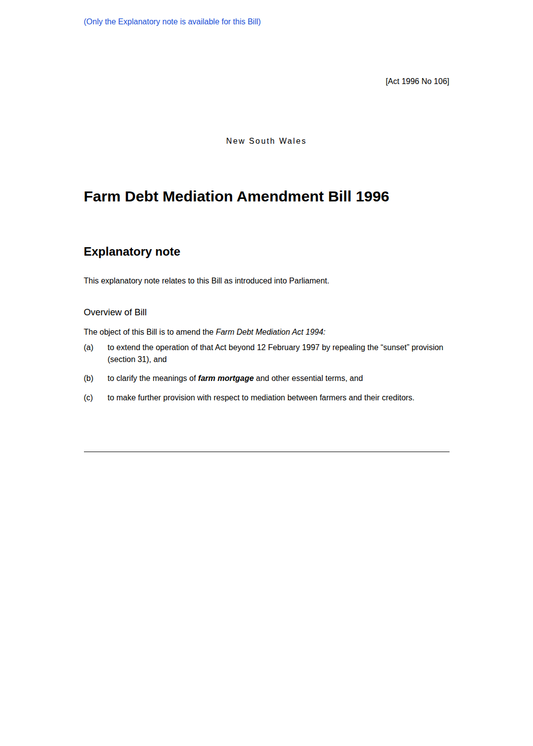(Only the Explanatory note is available for this Bill)
[Act 1996 No 106]
New South Wales
Farm Debt Mediation Amendment Bill 1996
Explanatory note
This explanatory note relates to this Bill as introduced into Parliament.
Overview of Bill
The object of this Bill is to amend the Farm Debt Mediation Act 1994:
(a) to extend the operation of that Act beyond 12 February 1997 by repealing the “sunset” provision (section 31), and
(b) to clarify the meanings of farm mortgage and other essential terms, and
(c) to make further provision with respect to mediation between farmers and their creditors.